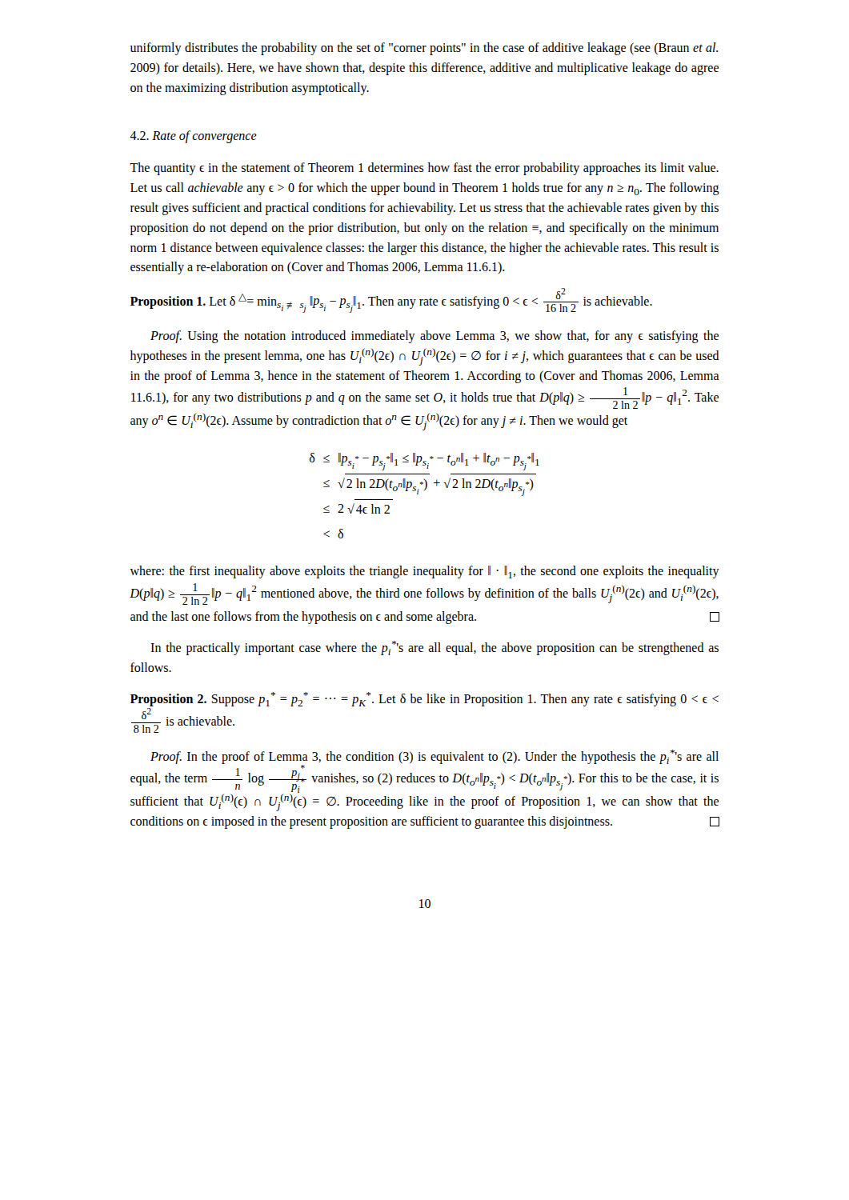uniformly distributes the probability on the set of "corner points" in the case of additive leakage (see (Braun et al. 2009) for details). Here, we have shown that, despite this difference, additive and multiplicative leakage do agree on the maximizing distribution asymptotically.
4.2. Rate of convergence
The quantity ϵ in the statement of Theorem 1 determines how fast the error probability approaches its limit value. Let us call achievable any ϵ > 0 for which the upper bound in Theorem 1 holds true for any n ≥ n0. The following result gives sufficient and practical conditions for achievability. Let us stress that the achievable rates given by this proposition do not depend on the prior distribution, but only on the relation ≡, and specifically on the minimum norm 1 distance between equivalence classes: the larger this distance, the higher the achievable rates. This result is essentially a re-elaboration on (Cover and Thomas 2006, Lemma 11.6.1).
Proposition 1. Let δ △= minsi ≢ sj ‖psi − psj‖1. Then any rate ϵ satisfying 0 < ϵ < δ216 ln 2 is achievable.
Proof. Using the notation introduced immediately above Lemma 3, we show that, for any ϵ satisfying the hypotheses in the present lemma, one has Ui(n)(2ϵ) ∩ Uj(n)(2ϵ) = ∅ for i ≠ j, which guarantees that ϵ can be used in the proof of Lemma 3, hence in the statement of Theorem 1. According to (Cover and Thomas 2006, Lemma 11.6.1), for any two distributions p and q on the same set O, it holds true that D(p‖q) ≥ 12 ln 2‖p − q‖12. Take any on ∈ Ui(n)(2ϵ). Assume by contradiction that on ∈ Uj(n)(2ϵ) for any j ≠ i. Then we would get
| δ | ≤ | ‖ p s i * − p s j * ‖ 1 ≤ ‖ p s i * − t o n ‖ 1 + ‖ t o n − p s j * ‖ 1 |
| | ≤ | √ 2 ln 2 D ( t o n ‖ p s i * ) + √ 2 ln 2 D ( t o n ‖ p s j * ) |
| | ≤ | 2 √ 4ϵ ln 2 |
| | < | δ |
where: the first inequality above exploits the triangle inequality for ‖ · ‖1, the second one exploits the inequality D(p‖q) ≥ 12 ln 2‖p − q‖12 mentioned above, the third one follows by definition of the balls Uj(n)(2ϵ) and Ui(n)(2ϵ), and the last one follows from the hypothesis on ϵ and some algebra.
In the practically important case where the pi*'s are all equal, the above proposition can be strengthened as follows.
Proposition 2. Suppose p1* = p2* = ··· = pK*. Let δ be like in Proposition 1. Then any rate ϵ satisfying 0 < ϵ < δ28 ln 2 is achievable.
Proof. In the proof of Lemma 3, the condition (3) is equivalent to (2). Under the hypothesis the pi*'s are all equal, the term 1 n log pj*pi* vanishes, so (2) reduces to D(ton‖psi*) < D(ton‖psj*). For this to be the case, it is sufficient that Ui(n)(ϵ) ∩ Uj(n)(ϵ) = ∅. Proceeding like in the proof of Proposition 1, we can show that the conditions on ϵ imposed in the present proposition are sufficient to guarantee this disjointness.
10